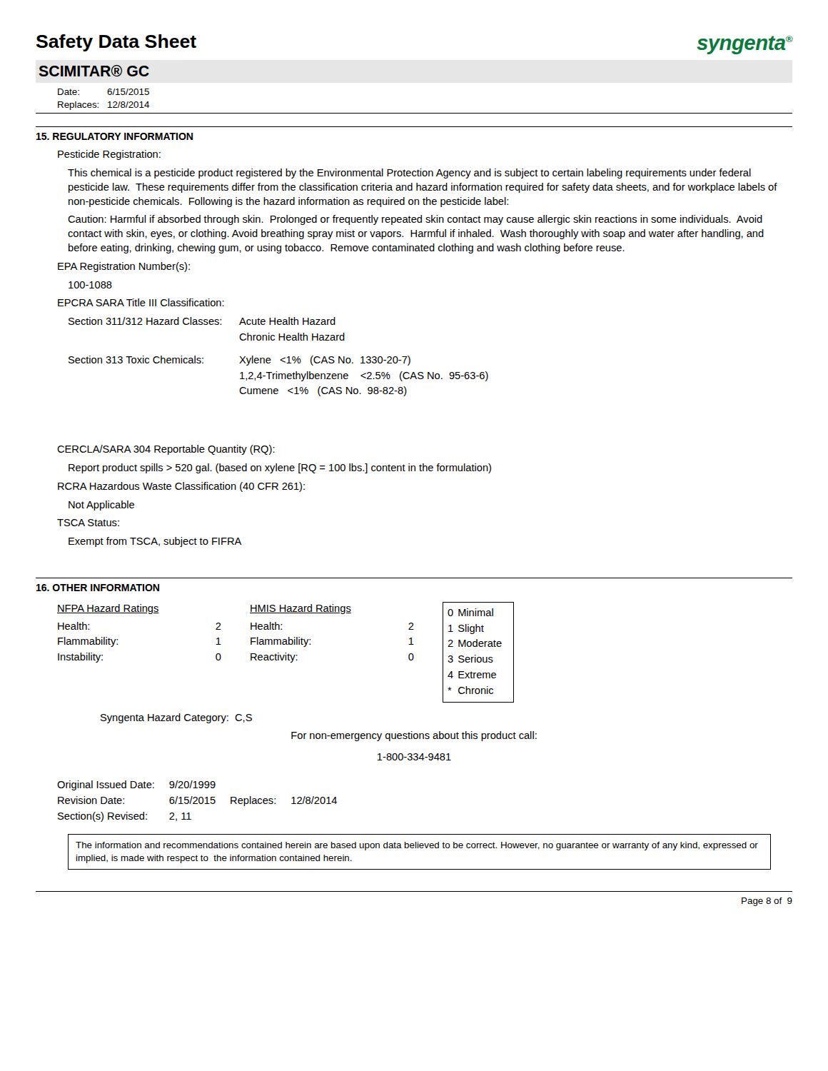Safety Data Sheet
syngenta®
SCIMITAR® GC
Date: 6/15/2015
Replaces: 12/8/2014
15. REGULATORY INFORMATION
Pesticide Registration:
This chemical is a pesticide product registered by the Environmental Protection Agency and is subject to certain labeling requirements under federal pesticide law. These requirements differ from the classification criteria and hazard information required for safety data sheets, and for workplace labels of non-pesticide chemicals. Following is the hazard information as required on the pesticide label:
Caution: Harmful if absorbed through skin. Prolonged or frequently repeated skin contact may cause allergic skin reactions in some individuals. Avoid contact with skin, eyes, or clothing. Avoid breathing spray mist or vapors. Harmful if inhaled. Wash thoroughly with soap and water after handling, and before eating, drinking, chewing gum, or using tobacco. Remove contaminated clothing and wash clothing before reuse.
EPA Registration Number(s):
100-1088
EPCRA SARA Title III Classification:
| Section 311/312 Hazard Classes: | Acute Health Hazard |
| | Chronic Health Hazard |
| Section 313 Toxic Chemicals: | Xylene <1% (CAS No. 1330-20-7) |
| | 1,2,4-Trimethylbenzene <2.5% (CAS No. 95-63-6) |
| | Cumene <1% (CAS No. 98-82-8) |
CERCLA/SARA 304 Reportable Quantity (RQ):
Report product spills > 520 gal. (based on xylene [RQ = 100 lbs.] content in the formulation)
RCRA Hazardous Waste Classification (40 CFR 261):
Not Applicable
TSCA Status:
Exempt from TSCA, subject to FIFRA
16. OTHER INFORMATION
NFPA Hazard Ratings
| Health: | 2 |
| Flammability: | 1 |
| Instability: | 0 |
HMIS Hazard Ratings
| Health: | 2 |
| Flammability: | 1 |
| Reactivity: | 0 |
| 0 | Minimal |
| 1 | Slight |
| 2 | Moderate |
| 3 | Serious |
| 4 | Extreme |
| * | Chronic |
Syngenta Hazard Category: C,S
For non-emergency questions about this product call:
1-800-334-9481
| Original Issued Date: | 9/20/1999 | | |
| Revision Date: | 6/15/2015 | Replaces: | 12/8/2014 |
| Section(s) Revised: | 2, 11 | | |
The information and recommendations contained herein are based upon data believed to be correct. However, no guarantee or warranty of any kind, expressed or implied, is made with respect to the information contained herein.
Page 8 of 9